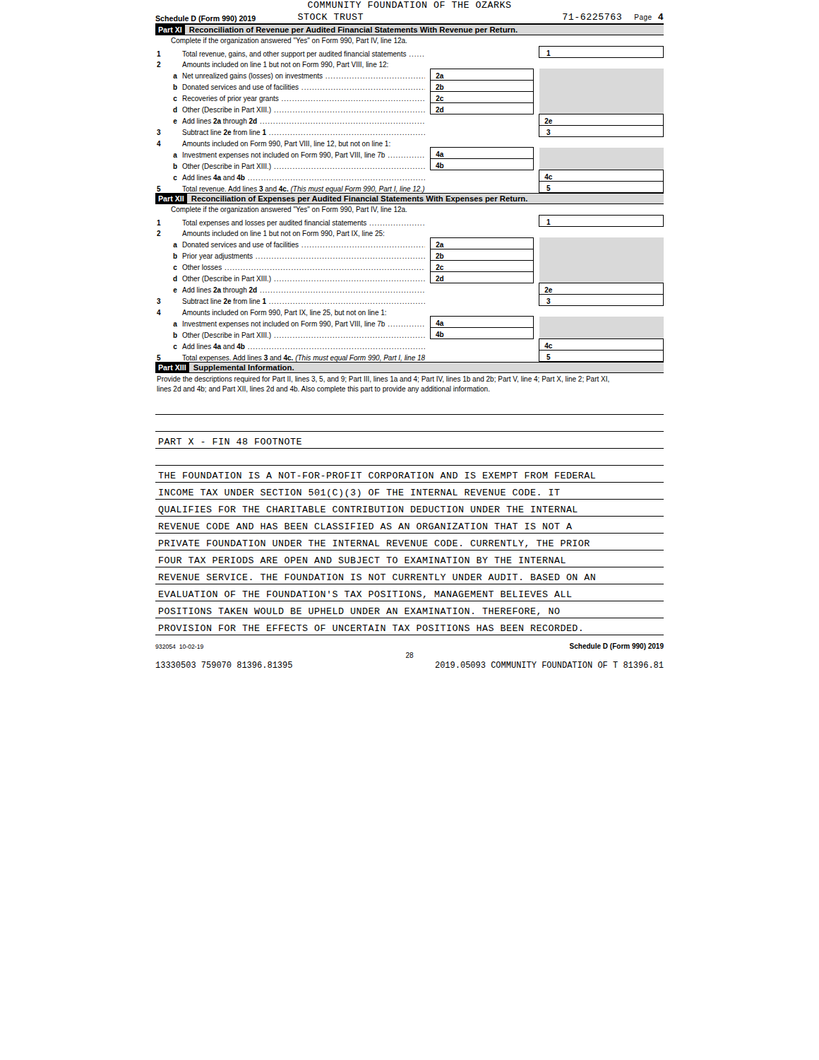COMMUNITY FOUNDATION OF THE OZARKS
Schedule D (Form 990) 2019
STOCK TRUST
71-6225763 Page 4
Part XI
Reconciliation of Revenue per Audited Financial Statements With Revenue per Return.
Complete if the organization answered "Yes" on Form 990, Part IV, line 12a.
| 1 | | Total revenue, gains, and other support per audited financial statements | | | | | 1 | |
| 2 | | Amounts included on line 1 but not on Form 990, Part VIII, line 12: | | | | | | |
| | a | Net unrealized gains (losses) on investments | | 2a | | | | |
| | b | Donated services and use of facilities | | 2b | | | | |
| | c | Recoveries of prior year grants | | 2c | | | | |
| | d | Other (Describe in Part XIII.) | | 2d | | | | |
| | e | Add lines 2a through 2d | | | | | 2e | |
| 3 | | Subtract line 2e from line 1 | | | | | 3 | |
| 4 | | Amounts included on Form 990, Part VIII, line 12, but not on line 1: | | | | | | |
| | a | Investment expenses not included on Form 990, Part VIII, line 7b | | 4a | | | | |
| | b | Other (Describe in Part XIII.) | | 4b | | | | |
| | c | Add lines 4a and 4b | | | | | 4c | |
| 5 | | Total revenue. Add lines 3 and 4c. (This must equal Form 990, Part I, line 12.) | | | | | 5 | |
Part XII
Reconciliation of Expenses per Audited Financial Statements With Expenses per Return.
Complete if the organization answered "Yes" on Form 990, Part IV, line 12a.
| 1 | | Total expenses and losses per audited financial statements | | | | | 1 | |
| 2 | | Amounts included on line 1 but not on Form 990, Part IX, line 25: | | | | | | |
| | a | Donated services and use of facilities | | 2a | | | | |
| | b | Prior year adjustments | | 2b | | | | |
| | c | Other losses | | 2c | | | | |
| | d | Other (Describe in Part XIII.) | | 2d | | | | |
| | e | Add lines 2a through 2d | | | | | 2e | |
| 3 | | Subtract line 2e from line 1 | | | | | 3 | |
| 4 | | Amounts included on Form 990, Part IX, line 25, but not on line 1: | | | | | | |
| | a | Investment expenses not included on Form 990, Part VIII, line 7b | | 4a | | | | |
| | b | Other (Describe in Part XIII.) | | 4b | | | | |
| | c | Add lines 4a and 4b | | | | | 4c | |
| 5 | | Total expenses. Add lines 3 and 4c. (This must equal Form 990, Part I, line 18.) | | | | | 5 | |
Part XIII
Supplemental Information.
Provide the descriptions required for Part II, lines 3, 5, and 9; Part III, lines 1a and 4; Part IV, lines 1b and 2b; Part V, line 4; Part X, line 2; Part XI,
lines 2d and 4b; and Part XII, lines 2d and 4b. Also complete this part to provide any additional information.
PART X - FIN 48 FOOTNOTE
THE FOUNDATION IS A NOT-FOR-PROFIT CORPORATION AND IS EXEMPT FROM FEDERAL
INCOME TAX UNDER SECTION 501(C)(3) OF THE INTERNAL REVENUE CODE. IT
QUALIFIES FOR THE CHARITABLE CONTRIBUTION DEDUCTION UNDER THE INTERNAL
REVENUE CODE AND HAS BEEN CLASSIFIED AS AN ORGANIZATION THAT IS NOT A
PRIVATE FOUNDATION UNDER THE INTERNAL REVENUE CODE. CURRENTLY, THE PRIOR
FOUR TAX PERIODS ARE OPEN AND SUBJECT TO EXAMINATION BY THE INTERNAL
REVENUE SERVICE. THE FOUNDATION IS NOT CURRENTLY UNDER AUDIT. BASED ON AN
EVALUATION OF THE FOUNDATION'S TAX POSITIONS, MANAGEMENT BELIEVES ALL
POSITIONS TAKEN WOULD BE UPHELD UNDER AN EXAMINATION. THEREFORE, NO
PROVISION FOR THE EFFECTS OF UNCERTAIN TAX POSITIONS HAS BEEN RECORDED.
932054 10-02-19
Schedule D (Form 990) 2019
28
13330503 759070 81396.81395
2019.05093 COMMUNITY FOUNDATION OF T 81396.81